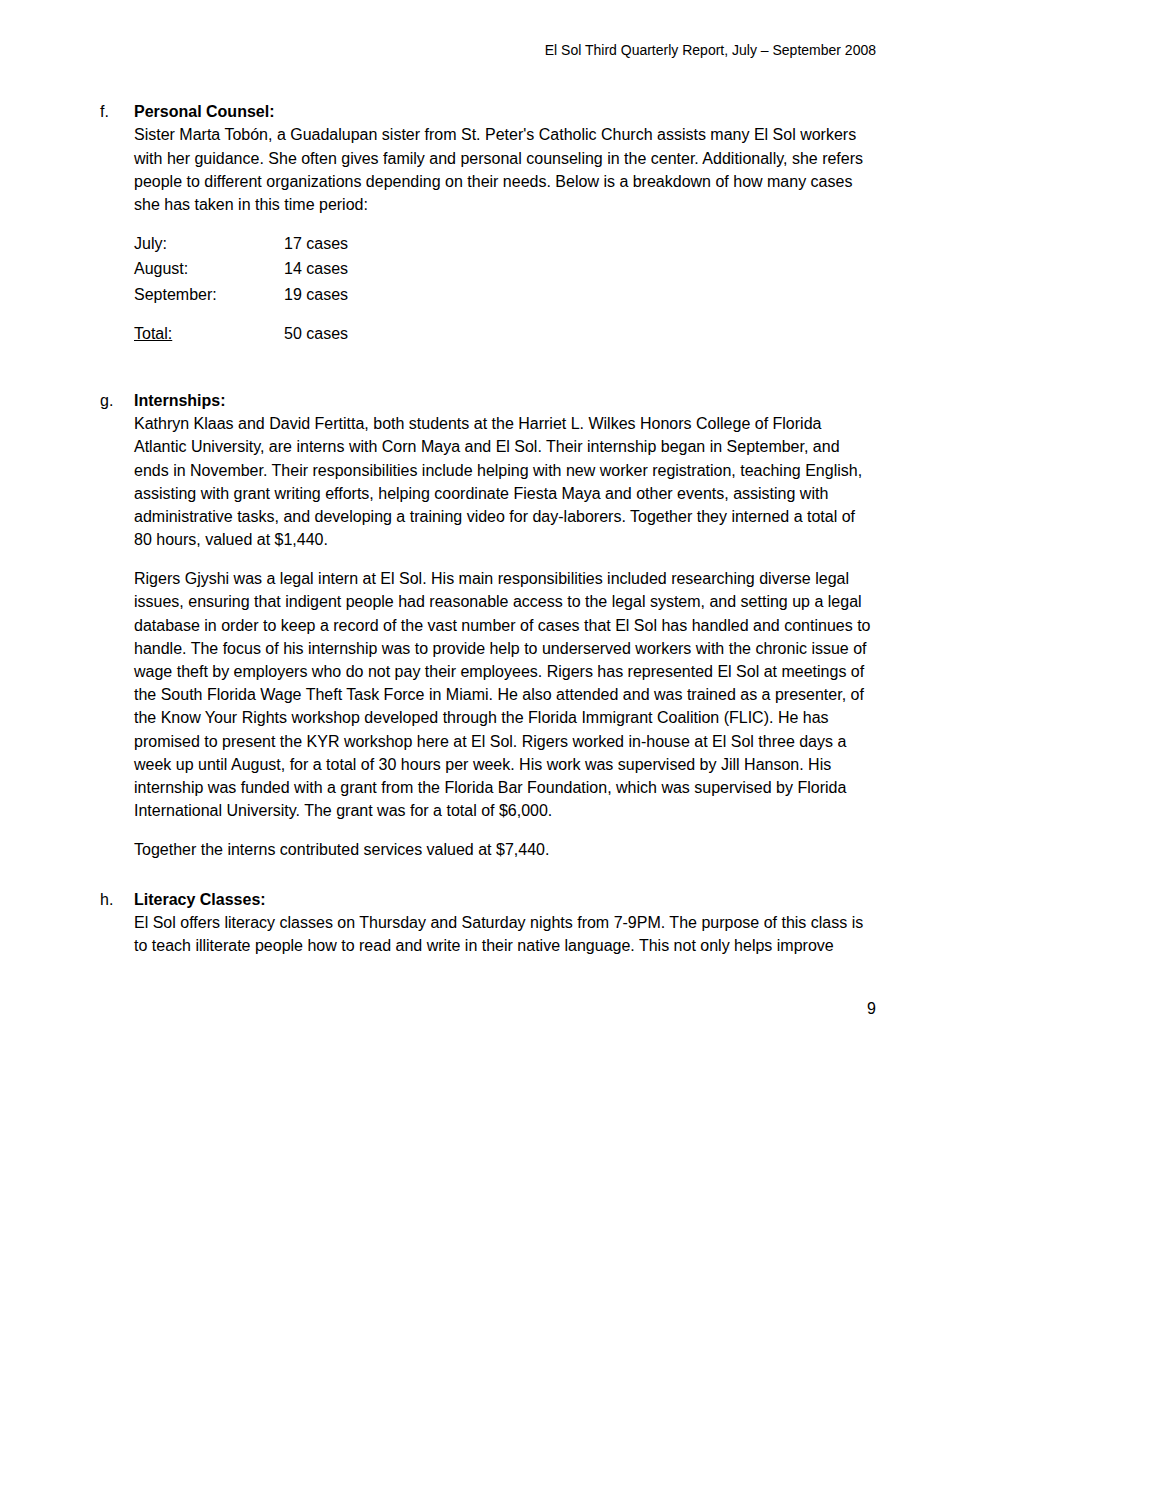El Sol Third Quarterly Report, July – September 2008
f.
Personal Counsel:
Sister Marta Tobón, a Guadalupan sister from St. Peter's Catholic Church assists many El Sol workers with her guidance. She often gives family and personal counseling in the center. Additionally, she refers people to different organizations depending on their needs. Below is a breakdown of how many cases she has taken in this time period:
| July: | 17 cases |
| August: | 14 cases |
| September: | 19 cases |
| Total: | 50 cases |
g.
Internships:
Kathryn Klaas and David Fertitta, both students at the Harriet L. Wilkes Honors College of Florida Atlantic University, are interns with Corn Maya and El Sol. Their internship began in September, and ends in November. Their responsibilities include helping with new worker registration, teaching English, assisting with grant writing efforts, helping coordinate Fiesta Maya and other events, assisting with administrative tasks, and developing a training video for day-laborers. Together they interned a total of 80 hours, valued at $1,440.
Rigers Gjyshi was a legal intern at El Sol. His main responsibilities included researching diverse legal issues, ensuring that indigent people had reasonable access to the legal system, and setting up a legal database in order to keep a record of the vast number of cases that El Sol has handled and continues to handle. The focus of his internship was to provide help to underserved workers with the chronic issue of wage theft by employers who do not pay their employees. Rigers has represented El Sol at meetings of the South Florida Wage Theft Task Force in Miami. He also attended and was trained as a presenter, of the Know Your Rights workshop developed through the Florida Immigrant Coalition (FLIC). He has promised to present the KYR workshop here at El Sol. Rigers worked in-house at El Sol three days a week up until August, for a total of 30 hours per week. His work was supervised by Jill Hanson. His internship was funded with a grant from the Florida Bar Foundation, which was supervised by Florida International University. The grant was for a total of $6,000.
Together the interns contributed services valued at $7,440.
h.
Literacy Classes:
El Sol offers literacy classes on Thursday and Saturday nights from 7-9PM. The purpose of this class is to teach illiterate people how to read and write in their native language. This not only helps improve
9